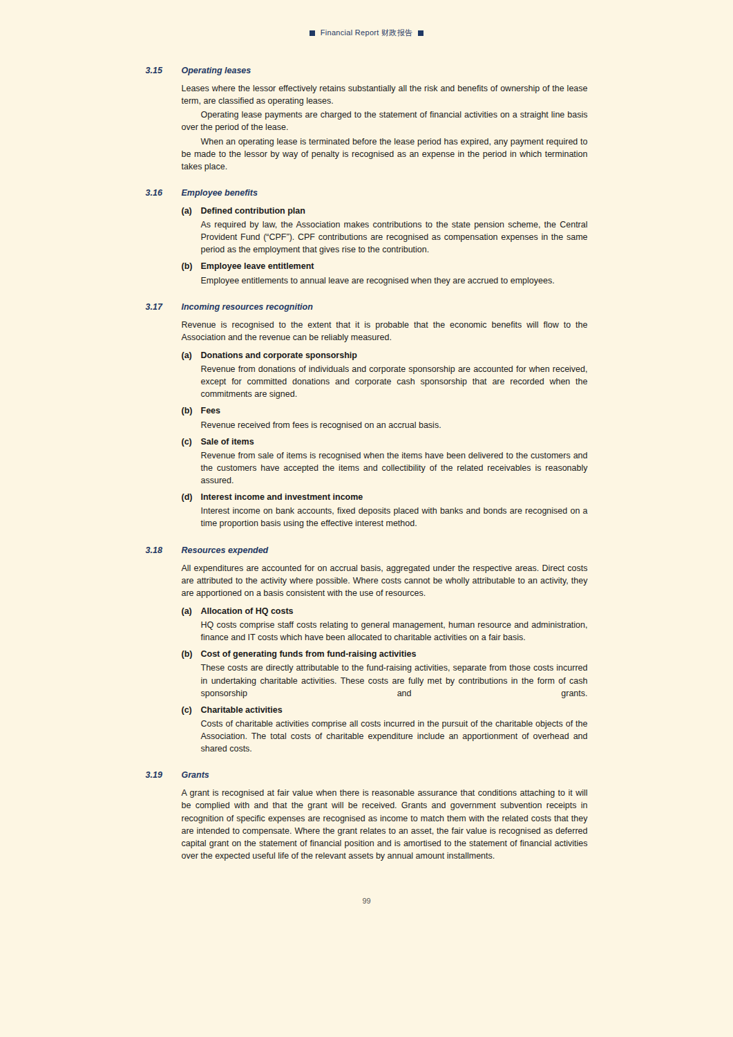Financial Report 财政报告
3.15 Operating leases
Leases where the lessor effectively retains substantially all the risk and benefits of ownership of the lease term, are classified as operating leases.
Operating lease payments are charged to the statement of financial activities on a straight line basis over the period of the lease.
When an operating lease is terminated before the lease period has expired, any payment required to be made to the lessor by way of penalty is recognised as an expense in the period in which termination takes place.
3.16 Employee benefits
(a) Defined contribution plan
As required by law, the Association makes contributions to the state pension scheme, the Central Provident Fund (“CPF”). CPF contributions are recognised as compensation expenses in the same period as the employment that gives rise to the contribution.
(b) Employee leave entitlement
Employee entitlements to annual leave are recognised when they are accrued to employees.
3.17 Incoming resources recognition
Revenue is recognised to the extent that it is probable that the economic benefits will flow to the Association and the revenue can be reliably measured.
(a) Donations and corporate sponsorship
Revenue from donations of individuals and corporate sponsorship are accounted for when received, except for committed donations and corporate cash sponsorship that are recorded when the commitments are signed.
(b) Fees
Revenue received from fees is recognised on an accrual basis.
(c) Sale of items
Revenue from sale of items is recognised when the items have been delivered to the customers and the customers have accepted the items and collectibility of the related receivables is reasonably assured.
(d) Interest income and investment income
Interest income on bank accounts, fixed deposits placed with banks and bonds are recognised on a time proportion basis using the effective interest method.
3.18 Resources expended
All expenditures are accounted for on accrual basis, aggregated under the respective areas. Direct costs are attributed to the activity where possible. Where costs cannot be wholly attributable to an activity, they are apportioned on a basis consistent with the use of resources.
(a) Allocation of HQ costs
HQ costs comprise staff costs relating to general management, human resource and administration, finance and IT costs which have been allocated to charitable activities on a fair basis.
(b) Cost of generating funds from fund-raising activities
These costs are directly attributable to the fund-raising activities, separate from those costs incurred in undertaking charitable activities. These costs are fully met by contributions in the form of cash sponsorship and grants.
(c) Charitable activities
Costs of charitable activities comprise all costs incurred in the pursuit of the charitable objects of the Association. The total costs of charitable expenditure include an apportionment of overhead and shared costs.
3.19 Grants
A grant is recognised at fair value when there is reasonable assurance that conditions attaching to it will be complied with and that the grant will be received. Grants and government subvention receipts in recognition of specific expenses are recognised as income to match them with the related costs that they are intended to compensate. Where the grant relates to an asset, the fair value is recognised as deferred capital grant on the statement of financial position and is amortised to the statement of financial activities over the expected useful life of the relevant assets by annual amount installments.
99